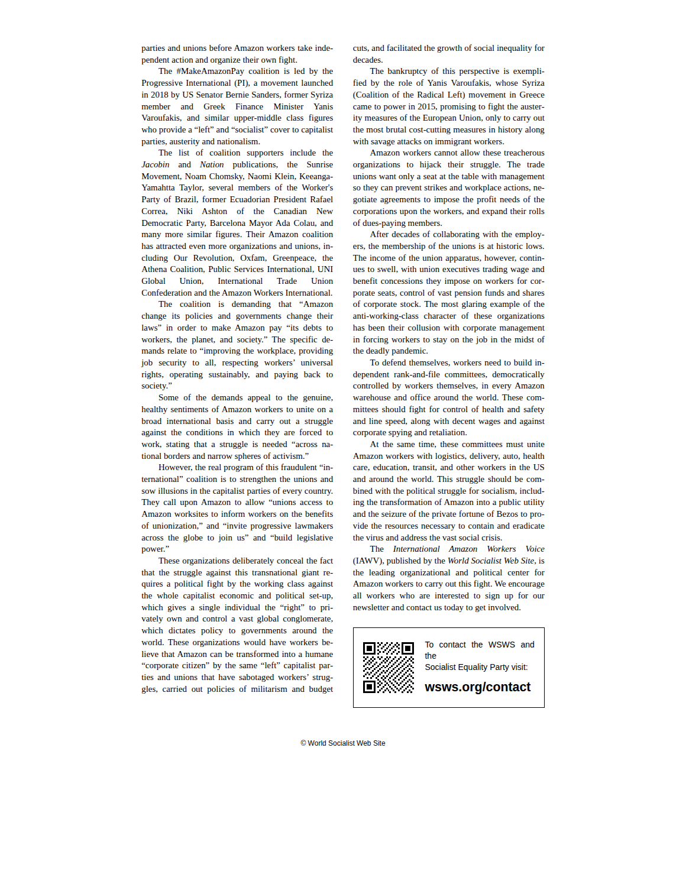parties and unions before Amazon workers take independent action and organize their own fight.
The #MakeAmazonPay coalition is led by the Progressive International (PI), a movement launched in 2018 by US Senator Bernie Sanders, former Syriza member and Greek Finance Minister Yanis Varoufakis, and similar upper-middle class figures who provide a “left” and “socialist” cover to capitalist parties, austerity and nationalism.
The list of coalition supporters include the Jacobin and Nation publications, the Sunrise Movement, Noam Chomsky, Naomi Klein, Keeanga-Yamahtta Taylor, several members of the Worker's Party of Brazil, former Ecuadorian President Rafael Correa, Niki Ashton of the Canadian New Democratic Party, Barcelona Mayor Ada Colau, and many more similar figures. Their Amazon coalition has attracted even more organizations and unions, including Our Revolution, Oxfam, Greenpeace, the Athena Coalition, Public Services International, UNI Global Union, International Trade Union Confederation and the Amazon Workers International.
The coalition is demanding that “Amazon change its policies and governments change their laws” in order to make Amazon pay “its debts to workers, the planet, and society.” The specific demands relate to “improving the workplace, providing job security to all, respecting workers’ universal rights, operating sustainably, and paying back to society.”
Some of the demands appeal to the genuine, healthy sentiments of Amazon workers to unite on a broad international basis and carry out a struggle against the conditions in which they are forced to work, stating that a struggle is needed “across national borders and narrow spheres of activism.”
However, the real program of this fraudulent “international” coalition is to strengthen the unions and sow illusions in the capitalist parties of every country. They call upon Amazon to allow “unions access to Amazon worksites to inform workers on the benefits of unionization,” and “invite progressive lawmakers across the globe to join us” and “build legislative power.”
These organizations deliberately conceal the fact that the struggle against this transnational giant requires a political fight by the working class against the whole capitalist economic and political set-up, which gives a single individual the “right” to privately own and control a vast global conglomerate, which dictates policy to governments around the world. These organizations would have workers believe that Amazon can be transformed into a humane “corporate citizen” by the same “left” capitalist parties and unions that have sabotaged workers’ struggles, carried out policies of militarism and budget cuts, and facilitated the growth of social inequality for decades.
The bankruptcy of this perspective is exemplified by the role of Yanis Varoufakis, whose Syriza (Coalition of the Radical Left) movement in Greece came to power in 2015, promising to fight the austerity measures of the European Union, only to carry out the most brutal cost-cutting measures in history along with savage attacks on immigrant workers.
Amazon workers cannot allow these treacherous organizations to hijack their struggle. The trade unions want only a seat at the table with management so they can prevent strikes and workplace actions, negotiate agreements to impose the profit needs of the corporations upon the workers, and expand their rolls of dues-paying members.
After decades of collaborating with the employers, the membership of the unions is at historic lows. The income of the union apparatus, however, continues to swell, with union executives trading wage and benefit concessions they impose on workers for corporate seats, control of vast pension funds and shares of corporate stock. The most glaring example of the anti-working-class character of these organizations has been their collusion with corporate management in forcing workers to stay on the job in the midst of the deadly pandemic.
To defend themselves, workers need to build independent rank-and-file committees, democratically controlled by workers themselves, in every Amazon warehouse and office around the world. These committees should fight for control of health and safety and line speed, along with decent wages and against corporate spying and retaliation.
At the same time, these committees must unite Amazon workers with logistics, delivery, auto, health care, education, transit, and other workers in the US and around the world. This struggle should be combined with the political struggle for socialism, including the transformation of Amazon into a public utility and the seizure of the private fortune of Bezos to provide the resources necessary to contain and eradicate the virus and address the vast social crisis.
The International Amazon Workers Voice (IAWV), published by the World Socialist Web Site, is the leading organizational and political center for Amazon workers to carry out this fight. We encourage all workers who are interested to sign up for our newsletter and contact us today to get involved.
To contact the WSWS and the
Socialist Equality Party visit: wsws.org/contact
© World Socialist Web Site